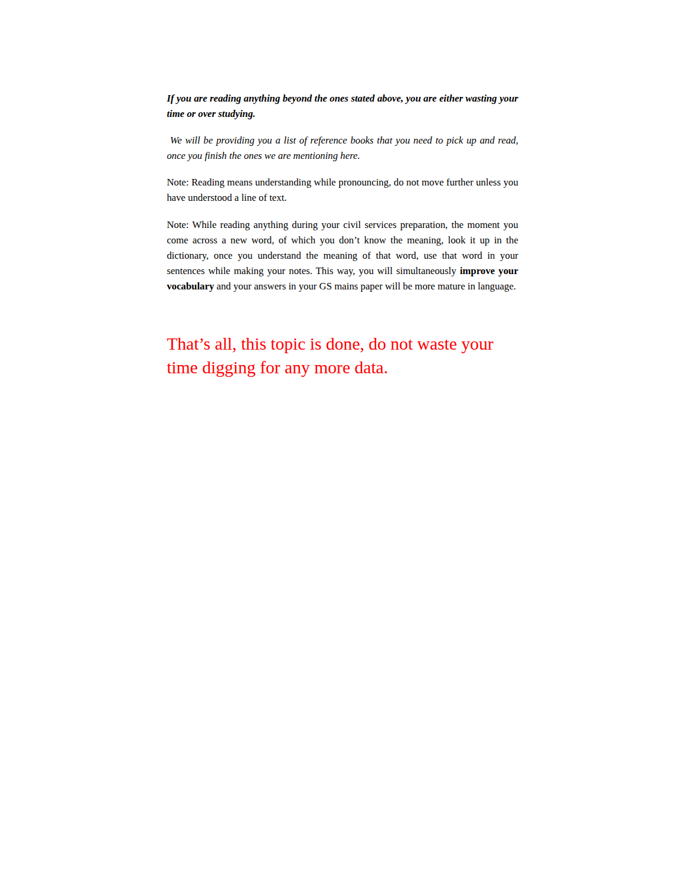If you are reading anything beyond the ones stated above, you are either wasting your time or over studying.
We will be providing you a list of reference books that you need to pick up and read, once you finish the ones we are mentioning here.
Note: Reading means understanding while pronouncing, do not move further unless you have understood a line of text.
Note: While reading anything during your civil services preparation, the moment you come across a new word, of which you don’t know the meaning, look it up in the dictionary, once you understand the meaning of that word, use that word in your sentences while making your notes. This way, you will simultaneously improve your vocabulary and your answers in your GS mains paper will be more mature in language.
That’s all, this topic is done, do not waste your time digging for any more data.